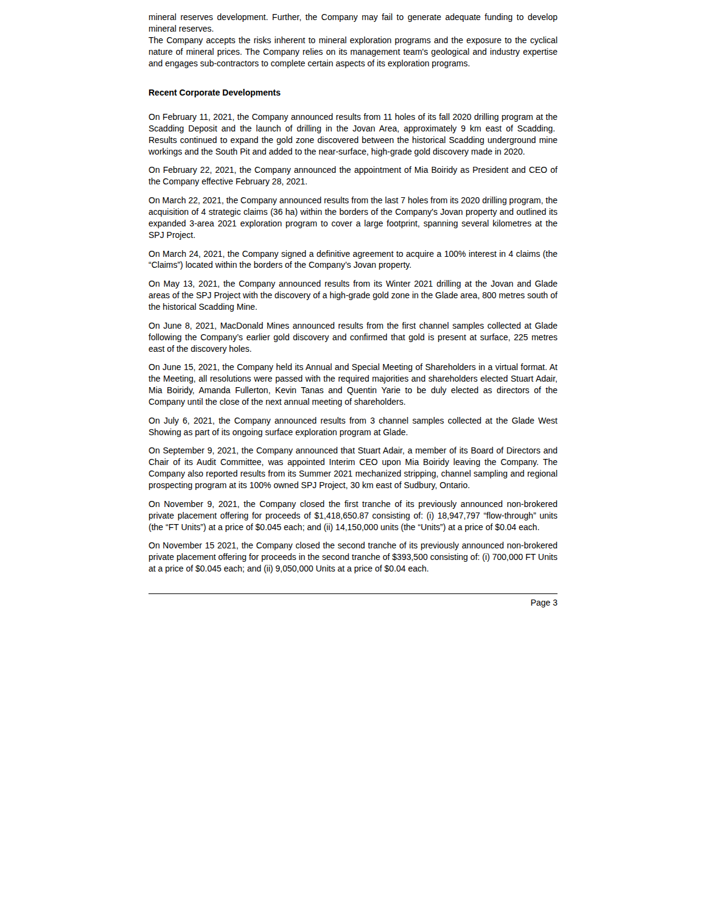mineral reserves development. Further, the Company may fail to generate adequate funding to develop mineral reserves.
The Company accepts the risks inherent to mineral exploration programs and the exposure to the cyclical nature of mineral prices. The Company relies on its management team's geological and industry expertise and engages sub-contractors to complete certain aspects of its exploration programs.
Recent Corporate Developments
On February 11, 2021, the Company announced results from 11 holes of its fall 2020 drilling program at the Scadding Deposit and the launch of drilling in the Jovan Area, approximately 9 km east of Scadding. Results continued to expand the gold zone discovered between the historical Scadding underground mine workings and the South Pit and added to the near-surface, high-grade gold discovery made in 2020.
On February 22, 2021, the Company announced the appointment of Mia Boiridy as President and CEO of the Company effective February 28, 2021.
On March 22, 2021, the Company announced results from the last 7 holes from its 2020 drilling program, the acquisition of 4 strategic claims (36 ha) within the borders of the Company's Jovan property and outlined its expanded 3-area 2021 exploration program to cover a large footprint, spanning several kilometres at the SPJ Project.
On March 24, 2021, the Company signed a definitive agreement to acquire a 100% interest in 4 claims (the “Claims”) located within the borders of the Company’s Jovan property.
On May 13, 2021, the Company announced results from its Winter 2021 drilling at the Jovan and Glade areas of the SPJ Project with the discovery of a high-grade gold zone in the Glade area, 800 metres south of the historical Scadding Mine.
On June 8, 2021, MacDonald Mines announced results from the first channel samples collected at Glade following the Company’s earlier gold discovery and confirmed that gold is present at surface, 225 metres east of the discovery holes.
On June 15, 2021, the Company held its Annual and Special Meeting of Shareholders in a virtual format. At the Meeting, all resolutions were passed with the required majorities and shareholders elected Stuart Adair, Mia Boiridy, Amanda Fullerton, Kevin Tanas and Quentin Yarie to be duly elected as directors of the Company until the close of the next annual meeting of shareholders.
On July 6, 2021, the Company announced results from 3 channel samples collected at the Glade West Showing as part of its ongoing surface exploration program at Glade.
On September 9, 2021, the Company announced that Stuart Adair, a member of its Board of Directors and Chair of its Audit Committee, was appointed Interim CEO upon Mia Boiridy leaving the Company. The Company also reported results from its Summer 2021 mechanized stripping, channel sampling and regional prospecting program at its 100% owned SPJ Project, 30 km east of Sudbury, Ontario.
On November 9, 2021, the Company closed the first tranche of its previously announced non-brokered private placement offering for proceeds of $1,418,650.87 consisting of: (i) 18,947,797 “flow-through” units (the “FT Units”) at a price of $0.045 each; and (ii) 14,150,000 units (the “Units”) at a price of $0.04 each.
On November 15 2021, the Company closed the second tranche of its previously announced non-brokered private placement offering for proceeds in the second tranche of $393,500 consisting of: (i) 700,000 FT Units at a price of $0.045 each; and (ii) 9,050,000 Units at a price of $0.04 each.
Page 3